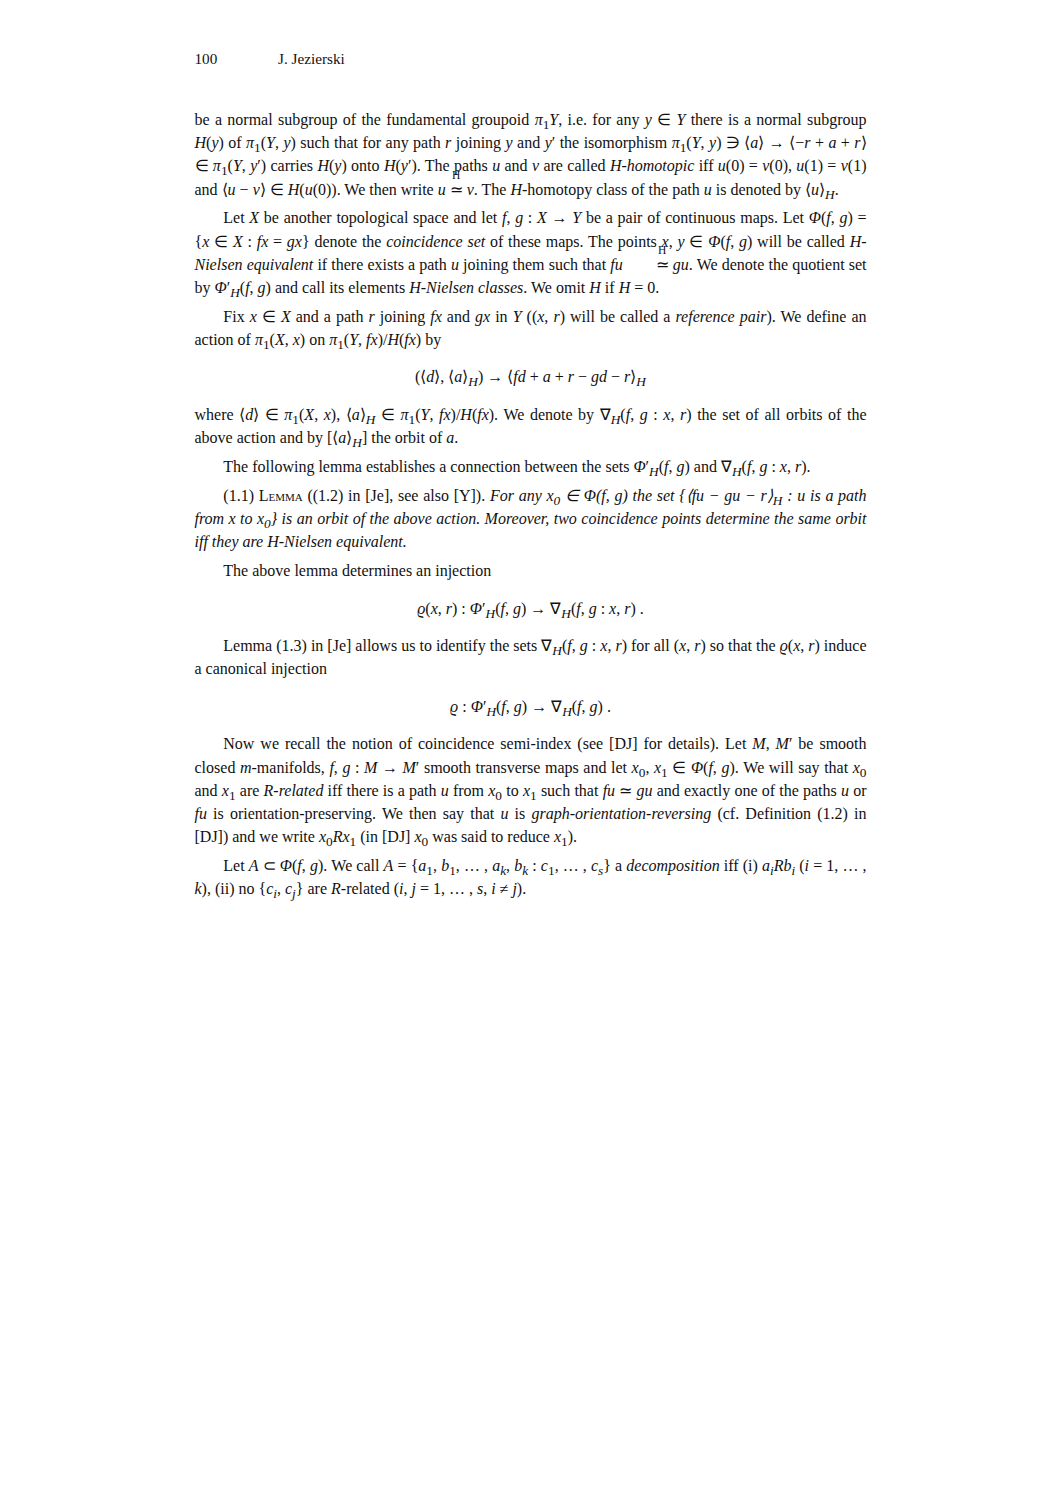100 J. Jezierski
be a normal subgroup of the fundamental groupoid π1Y, i.e. for any y ∈ Y there is a normal subgroup H(y) of π1(Y, y) such that for any path r joining y and y′ the isomorphism π1(Y, y) ∋ ⟨a⟩ → ⟨−r + a + r⟩ ∈ π1(Y, y′) carries H(y) onto H(y′). The paths u and v are called H-homotopic iff u(0) = v(0), u(1) = v(1) and ⟨u − v⟩ ∈ H(u(0)). We then write u H≃ v. The H-homotopy class of the path u is denoted by ⟨u⟩H.
Let X be another topological space and let f, g : X → Y be a pair of continuous maps. Let Φ(f, g) = {x ∈ X : fx = gx} denote the coincidence set of these maps. The points x, y ∈ Φ(f, g) will be called H-Nielsen equivalent if there exists a path u joining them such that fu H≃ gu. We denote the quotient set by Φ′H(f, g) and call its elements H-Nielsen classes. We omit H if H = 0.
Fix x ∈ X and a path r joining fx and gx in Y ((x, r) will be called a reference pair). We define an action of π1(X, x) on π1(Y, fx)/H(fx) by
(⟨d⟩, ⟨a⟩H) → ⟨fd + a + r − gd − r⟩H
where ⟨d⟩ ∈ π1(X, x), ⟨a⟩H ∈ π1(Y, fx)/H(fx). We denote by ∇H(f, g : x, r) the set of all orbits of the above action and by [⟨a⟩H] the orbit of a.
The following lemma establishes a connection between the sets Φ′H(f, g) and ∇H(f, g : x, r).
(1.1) Lemma ((1.2) in [Je], see also [Y]). For any x0 ∈ Φ(f, g) the set {⟨fu − gu − r⟩H : u is a path from x to x0} is an orbit of the above action. Moreover, two coincidence points determine the same orbit iff they are H-Nielsen equivalent.
The above lemma determines an injection
ϱ(x, r) : Φ′H(f, g) → ∇H(f, g : x, r) .
Lemma (1.3) in [Je] allows us to identify the sets ∇H(f, g : x, r) for all (x, r) so that the ϱ(x, r) induce a canonical injection
ϱ : Φ′H(f, g) → ∇H(f, g) .
Now we recall the notion of coincidence semi-index (see [DJ] for details). Let M, M′ be smooth closed m-manifolds, f, g : M → M′ smooth transverse maps and let x0, x1 ∈ Φ(f, g). We will say that x0 and x1 are R-related iff there is a path u from x0 to x1 such that fu ≃ gu and exactly one of the paths u or fu is orientation-preserving. We then say that u is graph-orientation-reversing (cf. Definition (1.2) in [DJ]) and we write x0Rx1 (in [DJ] x0 was said to reduce x1).
Let A ⊂ Φ(f, g). We call A = {a1, b1, … , ak, bk : c1, … , cs} a decomposition iff (i) aiRbi (i = 1, … , k), (ii) no {ci, cj} are R-related (i, j = 1, … , s, i ≠ j).